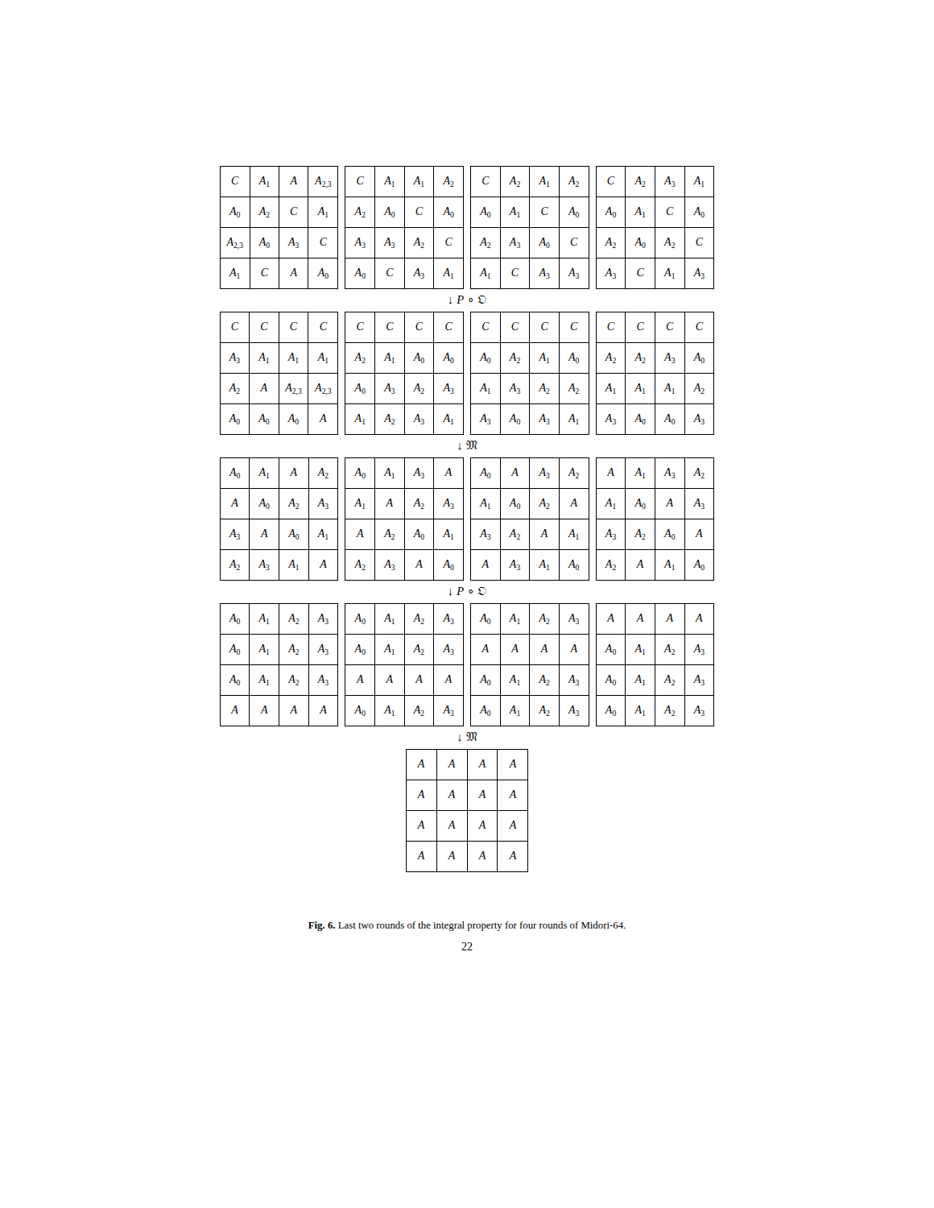| C | A 1 | A | A 2,3 |
| A 0 | A 2 | C | A 1 |
| A 2,3 | A 0 | A 3 | C |
| A 1 | C | A | A 0 |
| C | A 1 | A 1 | A 2 |
| A 2 | A 0 | C | A 0 |
| A 3 | A 3 | A 2 | C |
| A 0 | C | A 3 | A 1 |
| C | A 2 | A 1 | A 2 |
| A 0 | A 1 | C | A 0 |
| A 2 | A 3 | A 0 | C |
| A 1 | C | A 3 | A 3 |
| C | A 2 | A 3 | A 1 |
| A 0 | A 1 | C | A 0 |
| A 2 | A 0 | A 2 | C |
| A 3 | C | A 1 | A 3 |
↓ P ∘ 𝔒
| C | C | C | C |
| A 3 | A 1 | A 1 | A 1 |
| A 2 | A | A 2,3 | A 2,3 |
| A 0 | A 0 | A 0 | A |
| C | C | C | C |
| A 2 | A 1 | A 0 | A 0 |
| A 0 | A 3 | A 2 | A 3 |
| A 1 | A 2 | A 3 | A 1 |
| C | C | C | C |
| A 0 | A 2 | A 1 | A 0 |
| A 1 | A 3 | A 2 | A 2 |
| A 3 | A 0 | A 3 | A 1 |
| C | C | C | C |
| A 2 | A 2 | A 3 | A 0 |
| A 1 | A 1 | A 1 | A 2 |
| A 3 | A 0 | A 0 | A 3 |
↓ 𝔐
| A 0 | A 1 | A | A 2 |
| A | A 0 | A 2 | A 3 |
| A 3 | A | A 0 | A 1 |
| A 2 | A 3 | A 1 | A |
| A 0 | A 1 | A 3 | A |
| A 1 | A | A 2 | A 3 |
| A | A 2 | A 0 | A 1 |
| A 2 | A 3 | A | A 0 |
| A 0 | A | A 3 | A 2 |
| A 1 | A 0 | A 2 | A |
| A 3 | A 2 | A | A 1 |
| A | A 3 | A 1 | A 0 |
| A | A 1 | A 3 | A 2 |
| A 1 | A 0 | A | A 3 |
| A 3 | A 2 | A 0 | A |
| A 2 | A | A 1 | A 0 |
↓ P ∘ 𝔒
| A 0 | A 1 | A 2 | A 3 |
| A 0 | A 1 | A 2 | A 3 |
| A 0 | A 1 | A 2 | A 3 |
| A | A | A | A |
| A 0 | A 1 | A 2 | A 3 |
| A 0 | A 1 | A 2 | A 3 |
| A | A | A | A |
| A 0 | A 1 | A 2 | A 3 |
| A 0 | A 1 | A 2 | A 3 |
| A | A | A | A |
| A 0 | A 1 | A 2 | A 3 |
| A 0 | A 1 | A 2 | A 3 |
| A | A | A | A |
| A 0 | A 1 | A 2 | A 3 |
| A 0 | A 1 | A 2 | A 3 |
| A 0 | A 1 | A 2 | A 3 |
↓ 𝔐
| A | A | A | A |
| A | A | A | A |
| A | A | A | A |
| A | A | A | A |
Fig. 6. Last two rounds of the integral property for four rounds of Midori-64.
22